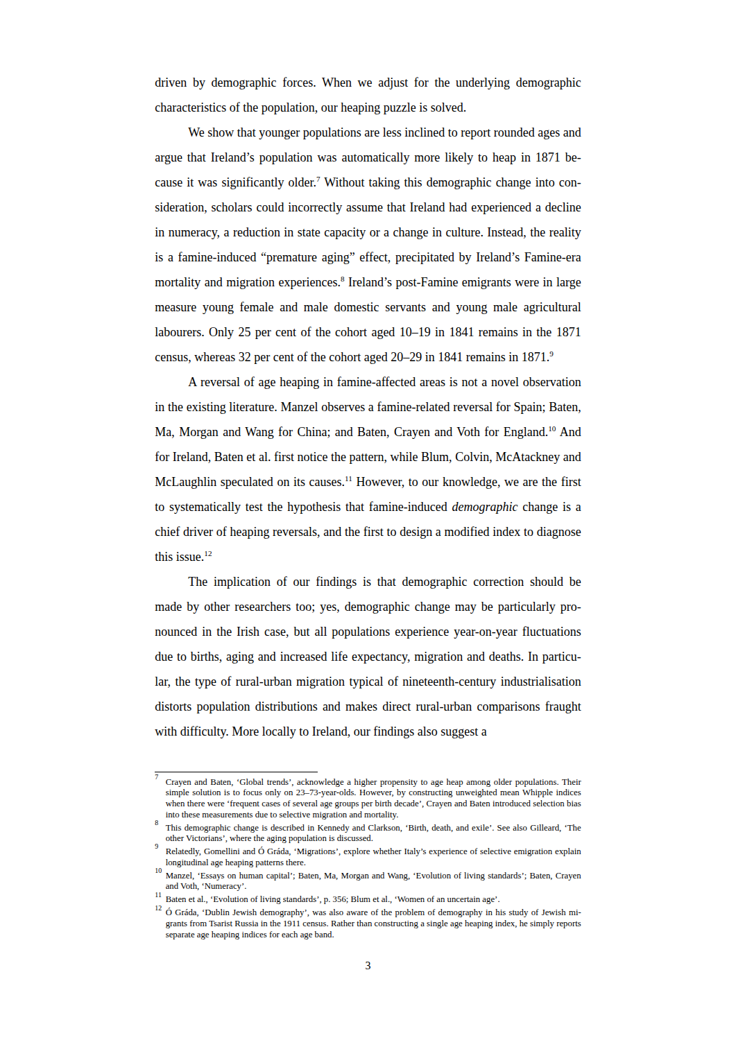driven by demographic forces. When we adjust for the underlying demographic characteristics of the population, our heaping puzzle is solved.
We show that younger populations are less inclined to report rounded ages and argue that Ireland’s population was automatically more likely to heap in 1871 because it was significantly older.7 Without taking this demographic change into consideration, scholars could incorrectly assume that Ireland had experienced a decline in numeracy, a reduction in state capacity or a change in culture. Instead, the reality is a famine-induced “premature aging” effect, precipitated by Ireland’s Famine-era mortality and migration experiences.8 Ireland’s post-Famine emigrants were in large measure young female and male domestic servants and young male agricultural labourers. Only 25 per cent of the cohort aged 10–19 in 1841 remains in the 1871 census, whereas 32 per cent of the cohort aged 20–29 in 1841 remains in 1871.9
A reversal of age heaping in famine-affected areas is not a novel observation in the existing literature. Manzel observes a famine-related reversal for Spain; Baten, Ma, Morgan and Wang for China; and Baten, Crayen and Voth for England.10 And for Ireland, Baten et al. first notice the pattern, while Blum, Colvin, McAtackney and McLaughlin speculated on its causes.11 However, to our knowledge, we are the first to systematically test the hypothesis that famine-induced demographic change is a chief driver of heaping reversals, and the first to design a modified index to diagnose this issue.12
The implication of our findings is that demographic correction should be made by other researchers too; yes, demographic change may be particularly pronounced in the Irish case, but all populations experience year-on-year fluctuations due to births, aging and increased life expectancy, migration and deaths. In particular, the type of rural-urban migration typical of nineteenth-century industrialisation distorts population distributions and makes direct rural-urban comparisons fraught with difficulty. More locally to Ireland, our findings also suggest a
7 Crayen and Baten, ‘Global trends’, acknowledge a higher propensity to age heap among older populations. Their simple solution is to focus only on 23–73-year-olds. However, by constructing unweighted mean Whipple indices when there were ‘frequent cases of several age groups per birth decade’, Crayen and Baten introduced selection bias into these measurements due to selective migration and mortality.
8 This demographic change is described in Kennedy and Clarkson, ‘Birth, death, and exile’. See also Gilleard, ‘The other Victorians’, where the aging population is discussed.
9 Relatedly, Gomellini and Ó Gráda, ‘Migrations’, explore whether Italy’s experience of selective emigration explain longitudinal age heaping patterns there.
10 Manzel, ‘Essays on human capital’; Baten, Ma, Morgan and Wang, ‘Evolution of living standards’; Baten, Crayen and Voth, ‘Numeracy’.
11 Baten et al., ‘Evolution of living standards’, p. 356; Blum et al., ‘Women of an uncertain age’.
12 Ó Gráda, ‘Dublin Jewish demography’, was also aware of the problem of demography in his study of Jewish migrants from Tsarist Russia in the 1911 census. Rather than constructing a single age heaping index, he simply reports separate age heaping indices for each age band.
3